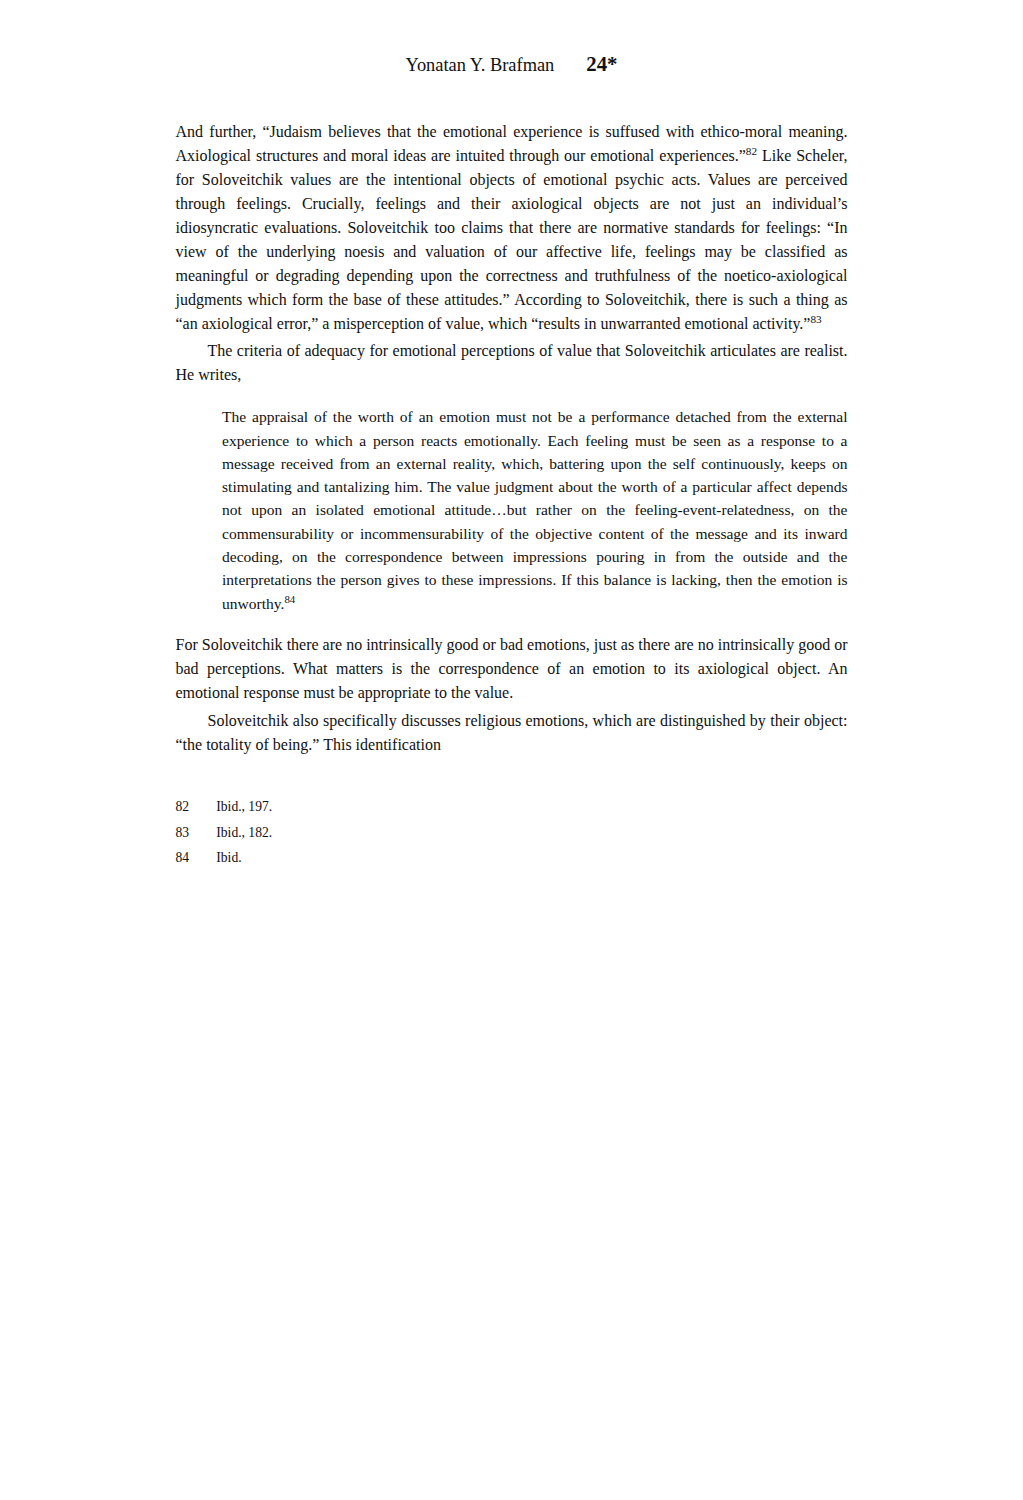Yonatan Y. Brafman 24*
And further, “Judaism believes that the emotional experience is suffused with ethico-moral meaning. Axiological structures and moral ideas are intuited through our emotional experiences.”82 Like Scheler, for Soloveitchik values are the intentional objects of emotional psychic acts. Values are perceived through feelings. Crucially, feelings and their axiological objects are not just an individual’s idiosyncratic evaluations. Soloveitchik too claims that there are normative standards for feelings: “In view of the underlying noesis and valuation of our affective life, feelings may be classified as meaningful or degrading depending upon the correctness and truthfulness of the noetico-axiological judgments which form the base of these attitudes.” According to Soloveitchik, there is such a thing as “an axiological error,” a misperception of value, which “results in unwarranted emotional activity.”83
The criteria of adequacy for emotional perceptions of value that Soloveitchik articulates are realist. He writes,
The appraisal of the worth of an emotion must not be a performance detached from the external experience to which a person reacts emotionally. Each feeling must be seen as a response to a message received from an external reality, which, battering upon the self continuously, keeps on stimulating and tantalizing him. The value judgment about the worth of a particular affect depends not upon an isolated emotional attitude…but rather on the feeling-event-relatedness, on the commensurability or incommensurability of the objective content of the message and its inward decoding, on the correspondence between impressions pouring in from the outside and the interpretations the person gives to these impressions. If this balance is lacking, then the emotion is unworthy.84
For Soloveitchik there are no intrinsically good or bad emotions, just as there are no intrinsically good or bad perceptions. What matters is the correspondence of an emotion to its axiological object. An emotional response must be appropriate to the value.
Soloveitchik also specifically discusses religious emotions, which are distinguished by their object: “the totality of being.” This identification
82 Ibid., 197.
83 Ibid., 182.
84 Ibid.